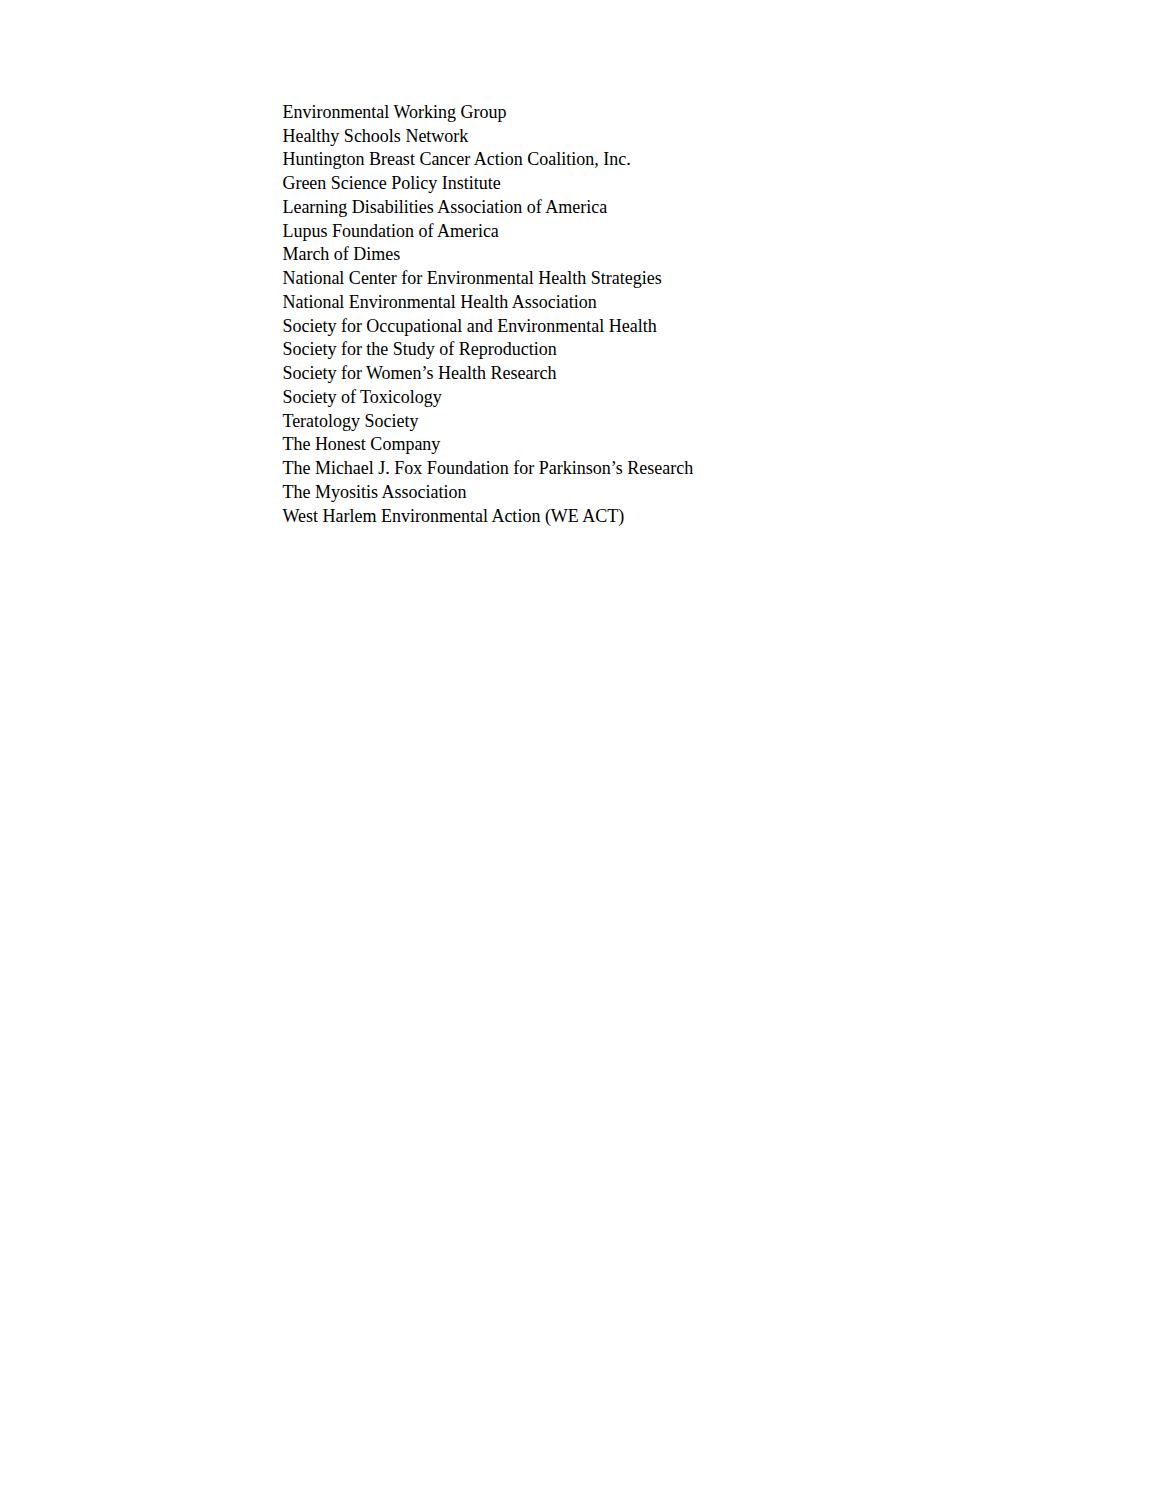Environmental Working Group
Healthy Schools Network
Huntington Breast Cancer Action Coalition, Inc.
Green Science Policy Institute
Learning Disabilities Association of America
Lupus Foundation of America
March of Dimes
National Center for Environmental Health Strategies
National Environmental Health Association
Society for Occupational and Environmental Health
Society for the Study of Reproduction
Society for Women’s Health Research
Society of Toxicology
Teratology Society
The Honest Company
The Michael J. Fox Foundation for Parkinson’s Research
The Myositis Association
West Harlem Environmental Action (WE ACT)